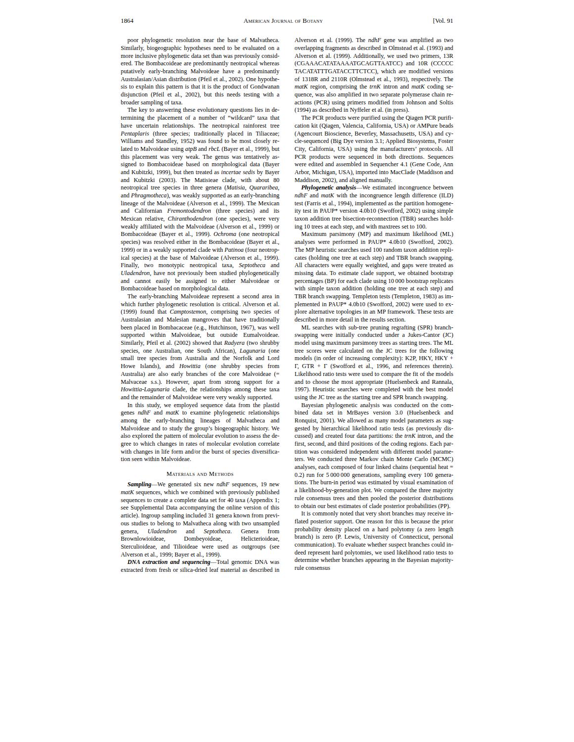1864 American Journal of Botany [Vol. 91
poor phylogenetic resolution near the base of Malvatheca. Similarly, biogeographic hypotheses need to be evaluated on a more inclusive phylogenetic data set than was previously considered. The Bombacoideae are predominantly neotropical whereas putatively early-branching Malvoideae have a predominantly Australasian/Asian distribution (Pfeil et al., 2002). One hypothesis to explain this pattern is that it is the product of Gondwanan disjunction (Pfeil et al., 2002), but this needs testing with a broader sampling of taxa.
The key to answering these evolutionary questions lies in determining the placement of a number of “wildcard” taxa that have uncertain relationships. The neotropical rainforest tree Pentaplaris (three species; traditionally placed in Tiliaceae; Williams and Standley, 1952) was found to be most closely related to Malvoideae using atpB and rbcL (Bayer et al., 1999), but this placement was very weak. The genus was tentatively assigned to Bombacoideae based on morphological data (Bayer and Kubitzki, 1999), but then treated as incertae sedis by Bayer and Kubitzki (2003). The Matisieae clade, with about 80 neotropical tree species in three genera (Matisia, Quararibea, and Phragmotheca), was weakly supported as an early-branching lineage of the Malvoideae (Alverson et al., 1999). The Mexican and Californian Fremontodendron (three species) and its Mexican relative, Chiranthodendron (one species), were very weakly affiliated with the Malvoideae (Alverson et al., 1999) or Bombacoideae (Bayer et al., 1999). Ochroma (one neotropical species) was resolved either in the Bombacoideae (Bayer et al., 1999) or in a weakly supported clade with Patinoa (four neotropical species) at the base of Malvoideae (Alverson et al., 1999). Finally, two monotypic neotropical taxa, Septotheca and Uladendron, have not previously been studied phylogenetically and cannot easily be assigned to either Malvoideae or Bombacoideae based on morphological data.
The early-branching Malvoideae represent a second area in which further phylogenetic resolution is critical. Alverson et al. (1999) found that Camptostemon, comprising two species of Australasian and Malesian mangroves that have traditionally been placed in Bombacaceae (e.g., Hutchinson, 1967), was well supported within Malvoideae, but outside Eumalvoideae. Similarly, Pfeil et al. (2002) showed that Radyera (two shrubby species, one Australian, one South African), Lagunaria (one small tree species from Australia and the Norfolk and Lord Howe Islands), and Howittia (one shrubby species from Australia) are also early branches of the core Malvoideae (= Malvaceae s.s.). However, apart from strong support for a Howittia-Lagunaria clade, the relationships among these taxa and the remainder of Malvoideae were very weakly supported.
In this study, we employed sequence data from the plastid genes ndhF and matK to examine phylogenetic relationships among the early-branching lineages of Malvatheca and Malvoideae and to study the group’s biogeographic history. We also explored the pattern of molecular evolution to assess the degree to which changes in rates of molecular evolution correlate with changes in life form and/or the burst of species diversification seen within Malvoideae.
Materials and Methods
Sampling—We generated six new ndhF sequences, 19 new matK sequences, which we combined with previously published sequences to create a complete data set for 40 taxa (Appendix 1; see Supplemental Data accompanying the online version of this article). Ingroup sampling included 31 genera known from previous studies to belong to Malvatheca along with two unsampled genera, Uladendron and Septotheca. Genera from Brownlowioideae, Dombeyoideae, Helicterioideae, Sterculioideae, and Tilioideae were used as outgroups (see Alverson et al., 1999; Bayer et al., 1999).
DNA extraction and sequencing—Total genomic DNA was extracted from fresh or silica-dried leaf material as described in Alverson et al. (1999). The ndhF gene was amplified as two overlapping fragments as described in Olmstead et al. (1993) and Alverson et al. (1999). Additionally, we used two primers, 13R (CGAAACATATAAAATGCAGTTAATCC) and 10R (CCCCC TACATATTTGATACCTTCTCC), which are modified versions of 1318R and 2110R (Olmstead et al., 1993), respectively. The matK region, comprising the trnK intron and matK coding sequence, was also amplified in two separate polymerase chain reactions (PCR) using primers modified from Johnson and Soltis (1994) as described in Nyffeler et al. (in press).
The PCR products were purified using the Qiagen PCR purification kit (Qiagen, Valencia, California, USA) or AMPure beads (Agencourt Bioscience, Beverley, Massachusetts, USA) and cycle-sequenced (Big Dye version 3.1; Applied Biosystems, Foster City, California, USA) using the manufacturers’ protocols. All PCR products were sequenced in both directions. Sequences were edited and assembled in Sequencher 4.1 (Gene Code, Ann Arbor, Michigan, USA), imported into MacClade (Maddison and Maddison, 2002), and aligned manually.
Phylogenetic analysis—We estimated incongruence between ndhF and matK with the incongruence length difference (ILD) test (Farris et al., 1994), implemented as the partition homogeneity test in PAUP* version 4.0b10 (Swofford, 2002) using simple taxon addition tree bisection-reconnection (TBR) searches holding 10 trees at each step, and with maxtrees set to 100.
Maximum parsimony (MP) and maximum likelihood (ML) analyses were performed in PAUP* 4.0b10 (Swofford, 2002). The MP heuristic searches used 100 random taxon addition replicates (holding one tree at each step) and TBR branch swapping. All characters were equally weighted, and gaps were treated as missing data. To estimate clade support, we obtained bootstrap percentages (BP) for each clade using 10 000 bootstrap replicates with simple taxon addition (holding one tree at each step) and TBR branch swapping. Templeton tests (Templeton, 1983) as implemented in PAUP* 4.0b10 (Swofford, 2002) were used to explore alternative topologies in an MP framework. These tests are described in more detail in the results section.
ML searches with sub-tree pruning regrafting (SPR) branch-swapping were initially conducted under a Jukes-Cantor (JC) model using maximum parsimony trees as starting trees. The ML tree scores were calculated on the JC trees for the following models (in order of increasing complexity): K2P, HKY, HKY + Γ, GTR + Γ (Swofford et al., 1996, and references therein). Likelihood ratio tests were used to compare the fit of the models and to choose the most appropriate (Huelsenbeck and Rannala, 1997). Heuristic searches were completed with the best model using the JC tree as the starting tree and SPR branch swapping.
Bayesian phylogenetic analysis was conducted on the combined data set in MrBayes version 3.0 (Huelsenbeck and Ronquist, 2001). We allowed as many model parameters as suggested by hierarchical likelihood ratio tests (as previously discussed) and created four data partitions: the trnK intron, and the first, second, and third positions of the coding regions. Each partition was considered independent with different model parameters. We conducted three Markov chain Monte Carlo (MCMC) analyses, each composed of four linked chains (sequential heat = 0.2) run for 5 000 000 generations, sampling every 100 generations. The burn-in period was estimated by visual examination of a likelihood-by-generation plot. We compared the three majority rule consensus trees and then pooled the posterior distributions to obtain our best estimates of clade posterior probabilities (PP).
It is commonly noted that very short branches may receive inflated posterior support. One reason for this is because the prior probability density placed on a hard polytomy (a zero length branch) is zero (P. Lewis, University of Connecticut, personal communication). To evaluate whether suspect branches could indeed represent hard polytomies, we used likelihood ratio tests to determine whether branches appearing in the Bayesian majority-rule consensus